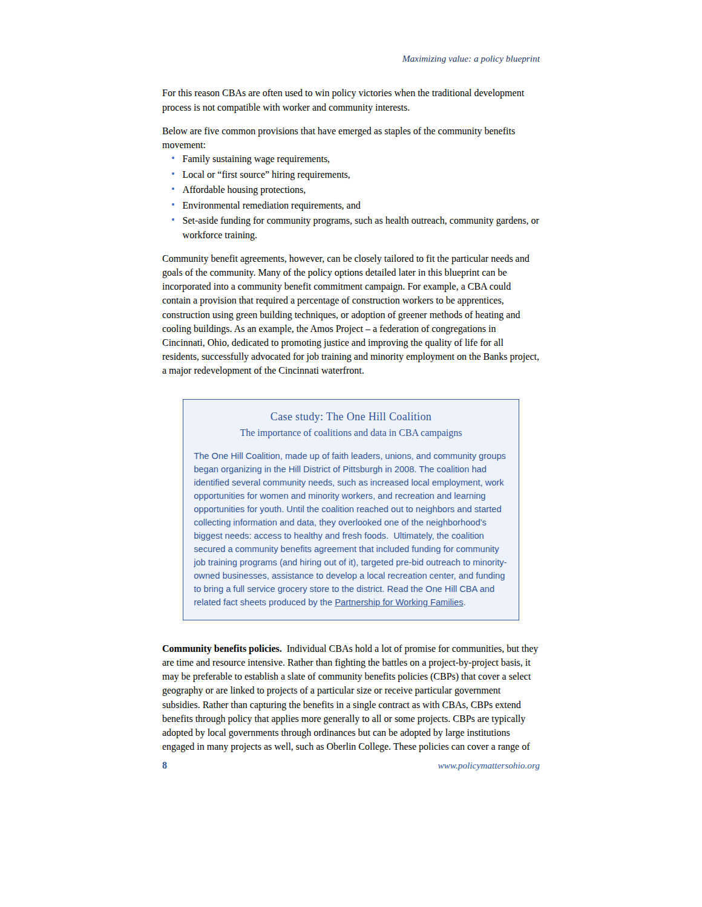Maximizing value: a policy blueprint
For this reason CBAs are often used to win policy victories when the traditional development process is not compatible with worker and community interests.
Below are five common provisions that have emerged as staples of the community benefits movement:
Family sustaining wage requirements,
Local or “first source” hiring requirements,
Affordable housing protections,
Environmental remediation requirements, and
Set-aside funding for community programs, such as health outreach, community gardens, or workforce training.
Community benefit agreements, however, can be closely tailored to fit the particular needs and goals of the community. Many of the policy options detailed later in this blueprint can be incorporated into a community benefit commitment campaign. For example, a CBA could contain a provision that required a percentage of construction workers to be apprentices, construction using green building techniques, or adoption of greener methods of heating and cooling buildings. As an example, the Amos Project – a federation of congregations in Cincinnati, Ohio, dedicated to promoting justice and improving the quality of life for all residents, successfully advocated for job training and minority employment on the Banks project, a major redevelopment of the Cincinnati waterfront.
Case study: The One Hill Coalition
The importance of coalitions and data in CBA campaigns
The One Hill Coalition, made up of faith leaders, unions, and community groups began organizing in the Hill District of Pittsburgh in 2008. The coalition had identified several community needs, such as increased local employment, work opportunities for women and minority workers, and recreation and learning opportunities for youth. Until the coalition reached out to neighbors and started collecting information and data, they overlooked one of the neighborhood’s biggest needs: access to healthy and fresh foods. Ultimately, the coalition secured a community benefits agreement that included funding for community job training programs (and hiring out of it), targeted pre-bid outreach to minority-owned businesses, assistance to develop a local recreation center, and funding to bring a full service grocery store to the district. Read the One Hill CBA and related fact sheets produced by the Partnership for Working Families.
Community benefits policies. Individual CBAs hold a lot of promise for communities, but they are time and resource intensive. Rather than fighting the battles on a project-by-project basis, it may be preferable to establish a slate of community benefits policies (CBPs) that cover a select geography or are linked to projects of a particular size or receive particular government subsidies. Rather than capturing the benefits in a single contract as with CBAs, CBPs extend benefits through policy that applies more generally to all or some projects. CBPs are typically adopted by local governments through ordinances but can be adopted by large institutions engaged in many projects as well, such as Oberlin College. These policies can cover a range of
8 www.policymattersohio.org